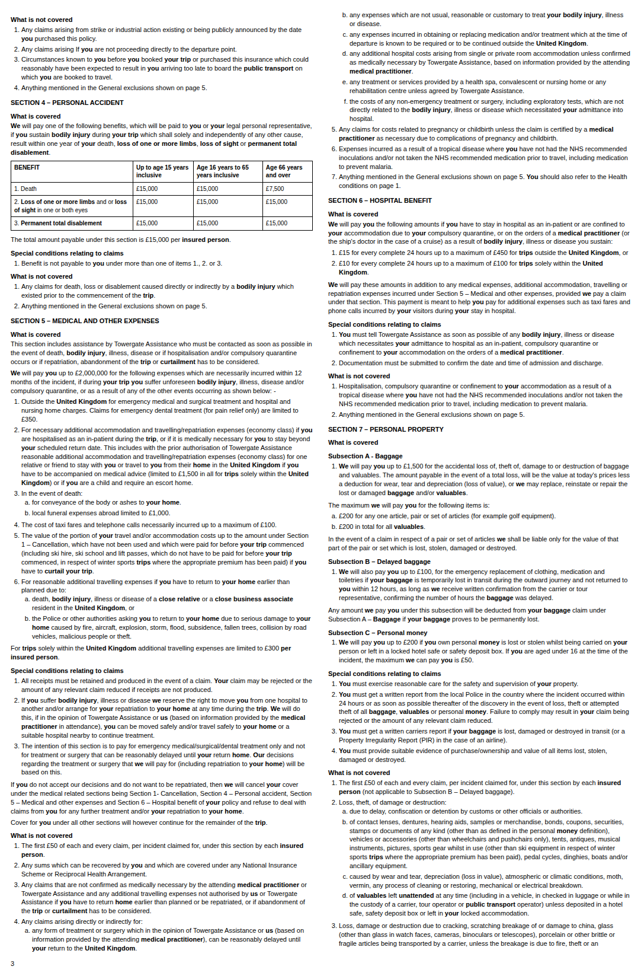What is not covered
Any claims arising from strike or industrial action existing or being publicly announced by the date you purchased this policy.
Any claims arising If you are not proceeding directly to the departure point.
Circumstances known to you before you booked your trip or purchased this insurance which could reasonably have been expected to result in you arriving too late to board the public transport on which you are booked to travel.
Anything mentioned in the General exclusions shown on page 5.
SECTION 4 – PERSONAL ACCIDENT
What is covered
We will pay one of the following benefits, which will be paid to you or your legal personal representative, if you sustain bodily injury during your trip which shall solely and independently of any other cause, result within one year of your death, loss of one or more limbs, loss of sight or permanent total disablement.
| BENEFIT | Up to age 15 years inclusive | Age 16 years to 65 years inclusive | Age 66 years and over |
| --- | --- | --- | --- |
| 1. Death | £15,000 | £15,000 | £7,500 |
| 2. Loss of one or more limbs and or loss of sight in one or both eyes | £15,000 | £15,000 | £15,000 |
| 3. Permanent total disablement | £15,000 | £15,000 | £15,000 |
The total amount payable under this section is £15,000 per insured person.
Special conditions relating to claims
Benefit is not payable to you under more than one of items 1., 2. or 3.
What is not covered
Any claims for death, loss or disablement caused directly or indirectly by a bodily injury which existed prior to the commencement of the trip.
Anything mentioned in the General exclusions shown on page 5.
SECTION 5 – MEDICAL AND OTHER EXPENSES
What is covered
This section includes assistance by Towergate Assistance who must be contacted as soon as possible in the event of death, bodily injury, illness, disease or if hospitalisation and/or compulsory quarantine occurs or if repatriation, abandonment of the trip or curtailment has to be considered.
We will pay you up to £2,000,000 for the following expenses which are necessarily incurred within 12 months of the incident, if during your trip you suffer unforeseen bodily injury, illness, disease and/or compulsory quarantine, or as a result of any of the other events occurring as shown below: -
Outside the United Kingdom for emergency medical and surgical treatment and hospital and nursing home charges. Claims for emergency dental treatment (for pain relief only) are limited to £350.
For necessary additional accommodation and travelling/repatriation expenses (economy class) if you are hospitalised as an in-patient during the trip, or if it is medically necessary for you to stay beyond your scheduled return date. This includes with the prior authorisation of Towergate Assistance reasonable additional accommodation and travelling/repatriation expenses (economy class) for one relative or friend to stay with you or travel to you from their home in the United Kingdom if you have to be accompanied on medical advice (limited to £1,500 in all for trips solely within the United Kingdom) or if you are a child and require an escort home.
In the event of death:
for conveyance of the body or ashes to your home.
local funeral expenses abroad limited to £1,000.
The cost of taxi fares and telephone calls necessarily incurred up to a maximum of £100.
The value of the portion of your travel and/or accommodation costs up to the amount under Section 1 – Cancellation, which have not been used and which were paid for before your trip commenced (including ski hire, ski school and lift passes, which do not have to be paid for before your trip commenced, in respect of winter sports trips where the appropriate premium has been paid) if you have to curtail your trip.
For reasonable additional travelling expenses if you have to return to your home earlier than planned due to:
death, bodily injury, illness or disease of a close relative or a close business associate resident in the United Kingdom, or
the Police or other authorities asking you to return to your home due to serious damage to your home caused by fire, aircraft, explosion, storm, flood, subsidence, fallen trees, collision by road vehicles, malicious people or theft.
For trips solely within the United Kingdom additional travelling expenses are limited to £300 per insured person.
Special conditions relating to claims
All receipts must be retained and produced in the event of a claim. Your claim may be rejected or the amount of any relevant claim reduced if receipts are not produced.
If you suffer bodily injury, illness or disease we reserve the right to move you from one hospital to another and/or arrange for your repatriation to your home at any time during the trip. We will do this, if in the opinion of Towergate Assistance or us (based on information provided by the medical practitioner in attendance), you can be moved safely and/or travel safely to your home or a suitable hospital nearby to continue treatment.
The intention of this section is to pay for emergency medical/surgical/dental treatment only and not for treatment or surgery that can be reasonably delayed until your return home. Our decisions regarding the treatment or surgery that we will pay for (including repatriation to your home) will be based on this.
If you do not accept our decisions and do not want to be repatriated, then we will cancel your cover under the medical related sections being Section 1- Cancellation, Section 4 – Personal accident, Section 5 – Medical and other expenses and Section 6 – Hospital benefit of your policy and refuse to deal with claims from you for any further treatment and/or your repatriation to your home.
Cover for you under all other sections will however continue for the remainder of the trip.
What is not covered
The first £50 of each and every claim, per incident claimed for, under this section by each insured person.
Any sums which can be recovered by you and which are covered under any National Insurance Scheme or Reciprocal Health Arrangement.
Any claims that are not confirmed as medically necessary by the attending medical practitioner or Towergate Assistance and any additional travelling expenses not authorised by us or Towergate Assistance if you have to return home earlier than planned or be repatriated, or if abandonment of the trip or curtailment has to be considered.
Any claims arising directly or indirectly for:
any form of treatment or surgery which in the opinion of Towergate Assistance or us (based on information provided by the attending medical practitioner), can be reasonably delayed until your return to the United Kingdom.
any expenses which are not usual, reasonable or customary to treat your bodily injury, illness or disease.
any expenses incurred in obtaining or replacing medication and/or treatment which at the time of departure is known to be required or to be continued outside the United Kingdom.
any additional hospital costs arising from single or private room accommodation unless confirmed as medically necessary by Towergate Assistance, based on information provided by the attending medical practitioner.
any treatment or services provided by a health spa, convalescent or nursing home or any rehabilitation centre unless agreed by Towergate Assistance.
the costs of any non-emergency treatment or surgery, including exploratory tests, which are not directly related to the bodily injury, illness or disease which necessitated your admittance into hospital.
Any claims for costs related to pregnancy or childbirth unless the claim is certified by a medical practitioner as necessary due to complications of pregnancy and childbirth.
Expenses incurred as a result of a tropical disease where you have not had the NHS recommended inoculations and/or not taken the NHS recommended medication prior to travel, including medication to prevent malaria.
Anything mentioned in the General exclusions shown on page 5. You should also refer to the Health conditions on page 1.
SECTION 6 – HOSPITAL BENEFIT
What is covered
We will pay you the following amounts if you have to stay in hospital as an in-patient or are confined to your accommodation due to your compulsory quarantine, or on the orders of a medical practitioner (or the ship's doctor in the case of a cruise) as a result of bodily injury, illness or disease you sustain:
£15 for every complete 24 hours up to a maximum of £450 for trips outside the United Kingdom, or
£10 for every complete 24 hours up to a maximum of £100 for trips solely within the United Kingdom.
We will pay these amounts in addition to any medical expenses, additional accommodation, travelling or repatriation expenses incurred under Section 5 – Medical and other expenses, provided we pay a claim under that section. This payment is meant to help you pay for additional expenses such as taxi fares and phone calls incurred by your visitors during your stay in hospital.
Special conditions relating to claims
You must tell Towergate Assistance as soon as possible of any bodily injury, illness or disease which necessitates your admittance to hospital as an in-patient, compulsory quarantine or confinement to your accommodation on the orders of a medical practitioner.
Documentation must be submitted to confirm the date and time of admission and discharge.
What is not covered
Hospitalisation, compulsory quarantine or confinement to your accommodation as a result of a tropical disease where you have not had the NHS recommended inoculations and/or not taken the NHS recommended medication prior to travel, including medication to prevent malaria.
Anything mentioned in the General exclusions shown on page 5.
SECTION 7 – PERSONAL PROPERTY
What is covered
Subsection A - Baggage
We will pay you up to £1,500 for the accidental loss of, theft of, damage to or destruction of baggage and valuables. The amount payable in the event of a total loss, will be the value at today's prices less a deduction for wear, tear and depreciation (loss of value), or we may replace, reinstate or repair the lost or damaged baggage and/or valuables.
The maximum we will pay you for the following items is:
£200 for any one article, pair or set of articles (for example golf equipment).
£200 in total for all valuables.
In the event of a claim in respect of a pair or set of articles we shall be liable only for the value of that part of the pair or set which is lost, stolen, damaged or destroyed.
Subsection B – Delayed baggage
We will also pay you up to £100, for the emergency replacement of clothing, medication and toiletries if your baggage is temporarily lost in transit during the outward journey and not returned to you within 12 hours, as long as we receive written confirmation from the carrier or tour representative, confirming the number of hours the baggage was delayed.
Any amount we pay you under this subsection will be deducted from your baggage claim under Subsection A – Baggage if your baggage proves to be permanently lost.
Subsection C – Personal money
We will pay you up to £200 if you own personal money is lost or stolen whilst being carried on your person or left in a locked hotel safe or safety deposit box. If you are aged under 16 at the time of the incident, the maximum we can pay you is £50.
Special conditions relating to claims
You must exercise reasonable care for the safety and supervision of your property.
You must get a written report from the local Police in the country where the incident occurred within 24 hours or as soon as possible thereafter of the discovery in the event of loss, theft or attempted theft of all baggage, valuables or personal money. Failure to comply may result in your claim being rejected or the amount of any relevant claim reduced.
You must get a written carriers report if your baggage is lost, damaged or destroyed in transit (or a Property Irregularity Report (PIR) in the case of an airline).
You must provide suitable evidence of purchase/ownership and value of all items lost, stolen, damaged or destroyed.
What is not covered
The first £50 of each and every claim, per incident claimed for, under this section by each insured person (not applicable to Subsection B – Delayed baggage).
Loss, theft, of damage or destruction:
due to delay, confiscation or detention by customs or other officials or authorities.
of contact lenses, dentures, hearing aids, samples or merchandise, bonds, coupons, securities, stamps or documents of any kind (other than as defined in the personal money definition), vehicles or accessories (other than wheelchairs and pushchairs only), tents, antiques, musical instruments, pictures, sports gear whilst in use (other than ski equipment in respect of winter sports trips where the appropriate premium has been paid), pedal cycles, dinghies, boats and/or ancillary equipment.
caused by wear and tear, depreciation (loss in value), atmospheric or climatic conditions, moth, vermin, any process of cleaning or restoring, mechanical or electrical breakdown.
of valuables left unattended at any time (including in a vehicle, in checked in luggage or while in the custody of a carrier, tour operator or public transport operator) unless deposited in a hotel safe, safety deposit box or left in your locked accommodation.
Loss, damage or destruction due to cracking, scratching breakage of or damage to china, glass (other than glass in watch faces, cameras, binoculars or telescopes), porcelain or other brittle or fragile articles being transported by a carrier, unless the breakage is due to fire, theft or an
3